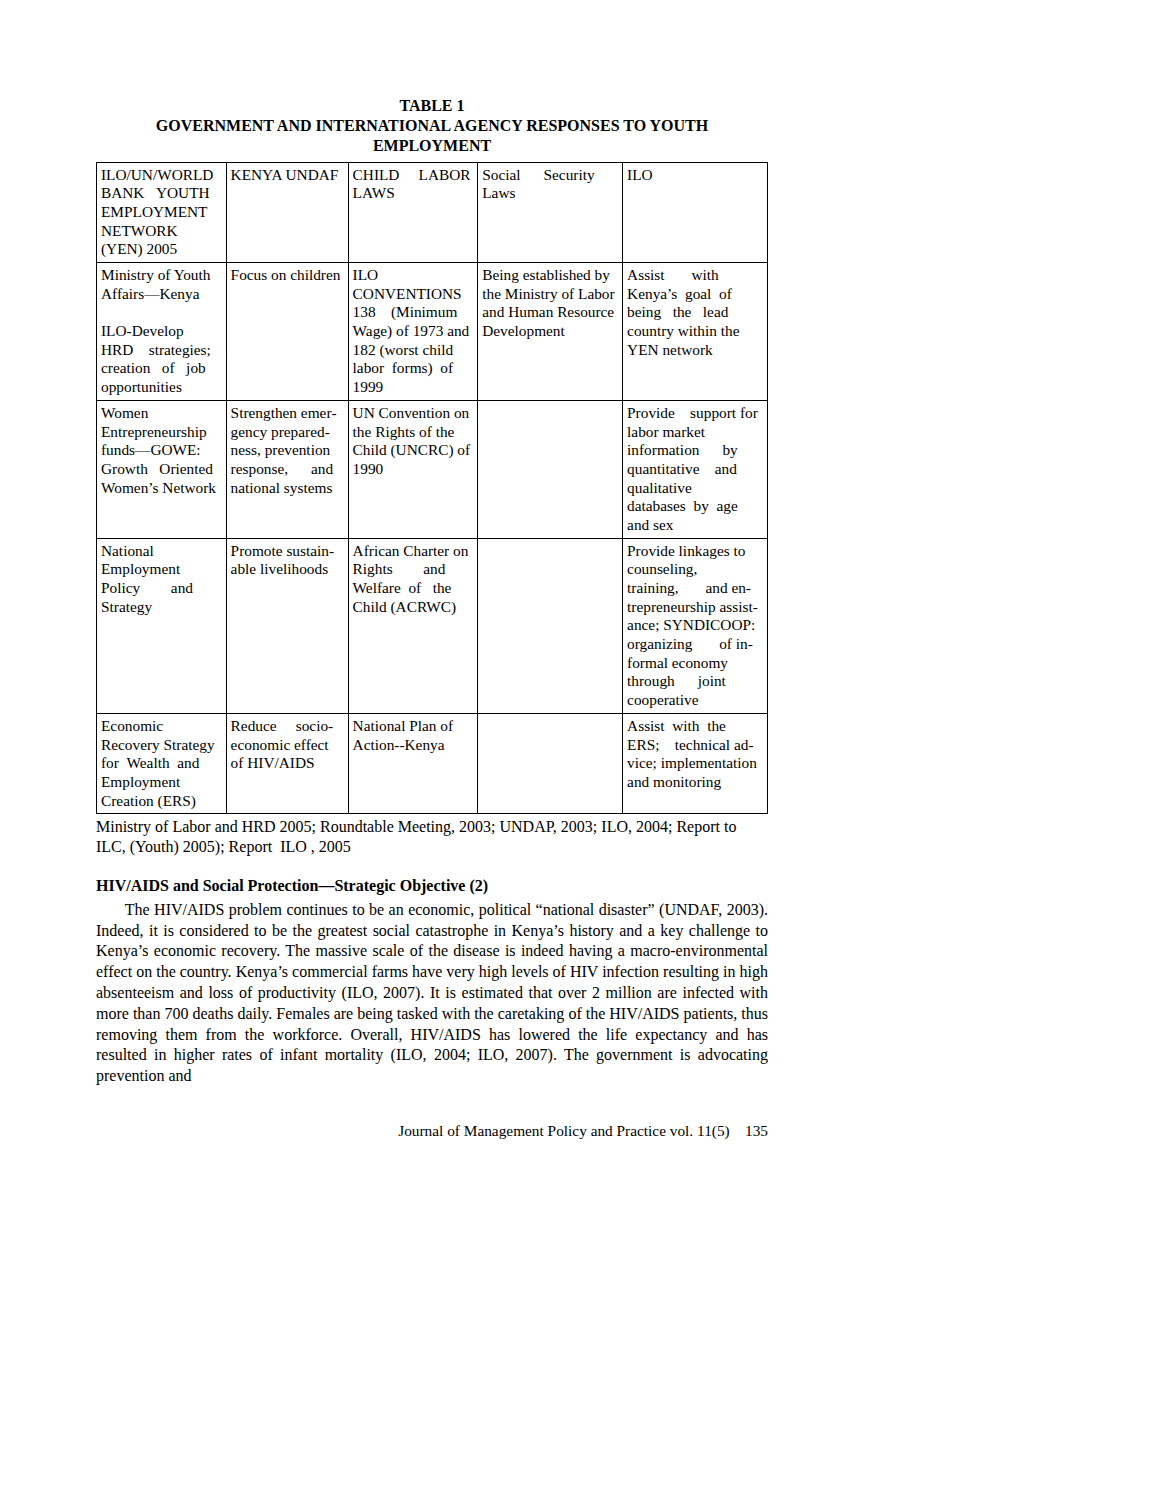TABLE 1
GOVERNMENT AND INTERNATIONAL AGENCY RESPONSES TO YOUTH EMPLOYMENT
| ILO/UN/WORLD BANK YOUTH EMPLOYMENT NETWORK (YEN) 2005 | KENYA UNDAF | CHILD LABOR LAWS | Social Security Laws | ILO |
| Ministry of Youth Affairs—Kenya ILO-Develop HRD strategies; creation of job opportunities | Focus on children | ILO CONVENTIONS 138 (Minimum Wage) of 1973 and 182 (worst child labor forms) of 1999 | Being established by the Ministry of Labor and Human Resource Development | Assist with Kenya’s goal of being the lead country within the YEN network |
| Women Entrepreneurship funds—GOWE: Growth Oriented Women’s Network | Strengthen emergency preparedness, prevention response, and national systems | UN Convention on the Rights of the Child (UNCRC) of 1990 | | Provide support for labor market information by quantitative and qualitative databases by age and sex |
| National Employment Policy and Strategy | Promote sustainable livelihoods | African Charter on Rights and Welfare of the Child (ACRWC) | | Provide linkages to counseling, training, and entrepreneurship assistance; SYNDICOOP: organizing of informal economy through joint cooperative |
| Economic Recovery Strategy for Wealth and Employment Creation (ERS) | Reduce socio-economic effect of HIV/AIDS | National Plan of Action--Kenya | | Assist with the ERS; technical advice; implementation and monitoring |
Ministry of Labor and HRD 2005; Roundtable Meeting, 2003; UNDAP, 2003; ILO, 2004; Report to ILC, (Youth) 2005); Report ILO , 2005
HIV/AIDS and Social Protection—Strategic Objective (2)
The HIV/AIDS problem continues to be an economic, political “national disaster” (UNDAF, 2003). Indeed, it is considered to be the greatest social catastrophe in Kenya’s history and a key challenge to Kenya’s economic recovery. The massive scale of the disease is indeed having a macro-environmental effect on the country. Kenya’s commercial farms have very high levels of HIV infection resulting in high absenteeism and loss of productivity (ILO, 2007). It is estimated that over 2 million are infected with more than 700 deaths daily. Females are being tasked with the caretaking of the HIV/AIDS patients, thus removing them from the workforce. Overall, HIV/AIDS has lowered the life expectancy and has resulted in higher rates of infant mortality (ILO, 2004; ILO, 2007). The government is advocating prevention and
Journal of Management Policy and Practice vol. 11(5) 135